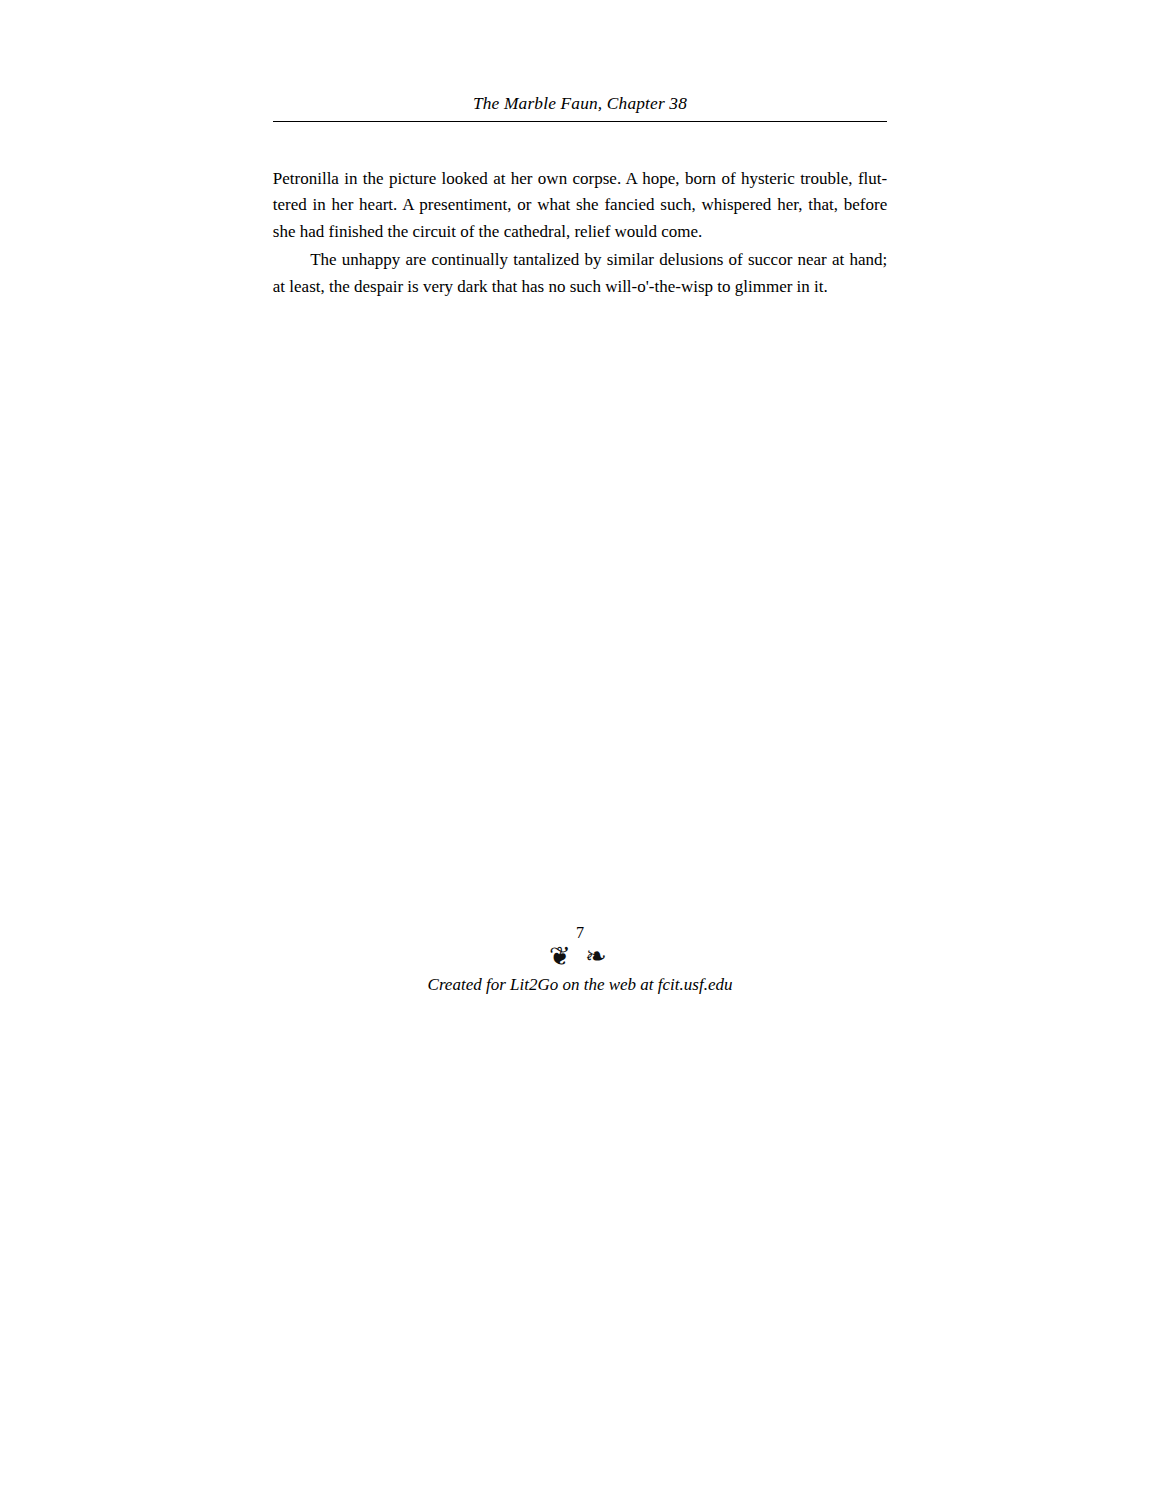The Marble Faun, Chapter 38
Petronilla in the picture looked at her own corpse. A hope, born of hysteric trouble, fluttered in her heart. A presentiment, or what she fancied such, whispered her, that, before she had finished the circuit of the cathedral, relief would come.
The unhappy are continually tantalized by similar delusions of succor near at hand; at least, the despair is very dark that has no such will-o'-the-wisp to glimmer in it.
7
❦ ❧
Created for Lit2Go on the web at fcit.usf.edu